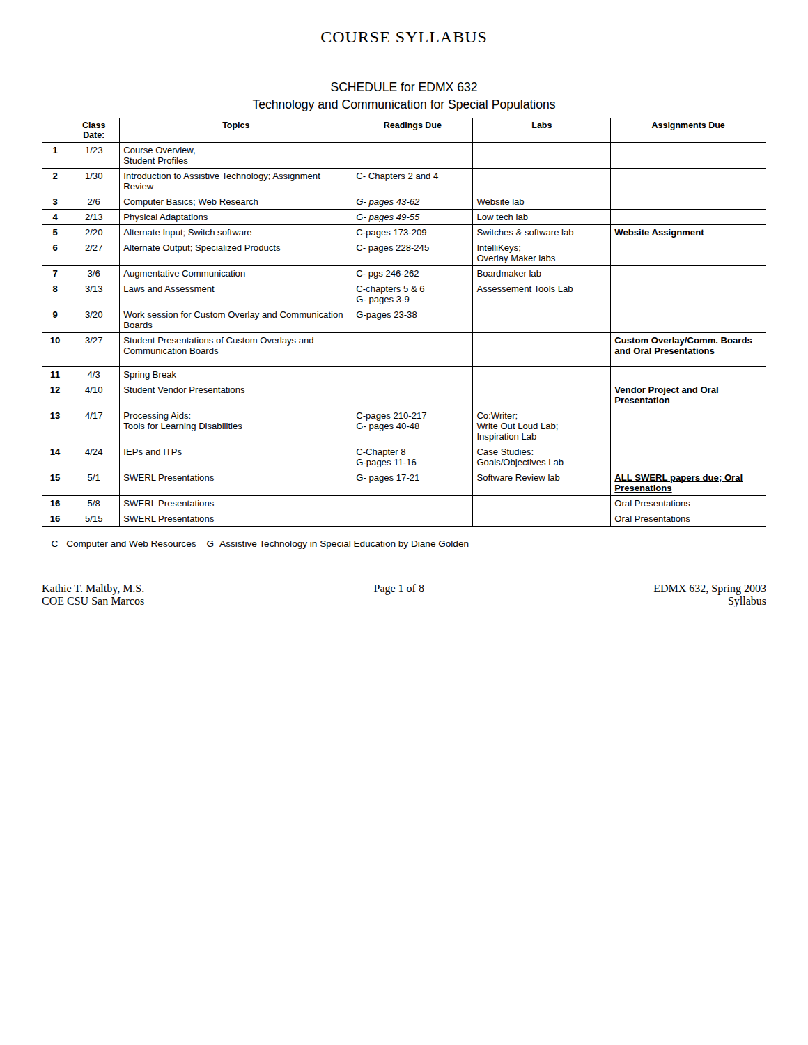COURSE SYLLABUS
SCHEDULE for EDMX 632
Technology and Communication for Special Populations
| | Class Date: | Topics | Readings Due | Labs | Assignments Due |
| --- | --- | --- | --- | --- | --- |
| 1 | 1/23 | Course Overview, Student Profiles | | | |
| 2 | 1/30 | Introduction to Assistive Technology; Assignment Review | C- Chapters 2 and 4 | | |
| 3 | 2/6 | Computer Basics; Web Research | G- pages 43-62 | Website lab | |
| 4 | 2/13 | Physical Adaptations | G- pages 49-55 | Low tech lab | |
| 5 | 2/20 | Alternate Input; Switch software | C-pages 173-209 | Switches & software lab | Website Assignment |
| 6 | 2/27 | Alternate Output; Specialized Products | C- pages 228-245 | IntelliKeys; Overlay Maker labs | |
| 7 | 3/6 | Augmentative Communication | C- pgs 246-262 | Boardmaker lab | |
| 8 | 3/13 | Laws and Assessment | C-chapters 5 & 6 G- pages 3-9 | Assessement Tools Lab | |
| 9 | 3/20 | Work session for Custom Overlay and Communication Boards | G-pages 23-38 | | |
| 10 | 3/27 | Student Presentations of Custom Overlays and Communication Boards | | | Custom Overlay/Comm. Boards and Oral Presentations |
| 11 | 4/3 | Spring Break | | | |
| 12 | 4/10 | Student Vendor Presentations | | | Vendor Project and Oral Presentation |
| 13 | 4/17 | Processing Aids: Tools for Learning Disabilities | C-pages 210-217 G- pages 40-48 | Co:Writer; Write Out Loud Lab; Inspiration Lab | |
| 14 | 4/24 | IEPs and ITPs | C-Chapter 8 G-pages 11-16 | Case Studies: Goals/Objectives Lab | |
| 15 | 5/1 | SWERL Presentations | G- pages 17-21 | Software Review lab | ALL SWERL papers due; Oral Presenations |
| 16 | 5/8 | SWERL Presentations | | | Oral Presentations |
| 16 | 5/15 | SWERL Presentations | | | Oral Presentations |
C= Computer and Web Resources G=Assistive Technology in Special Education by Diane Golden
Kathie T. Maltby, M.S. COE CSU San Marcos
Page 1 of 8
EDMX 632, Spring 2003 Syllabus